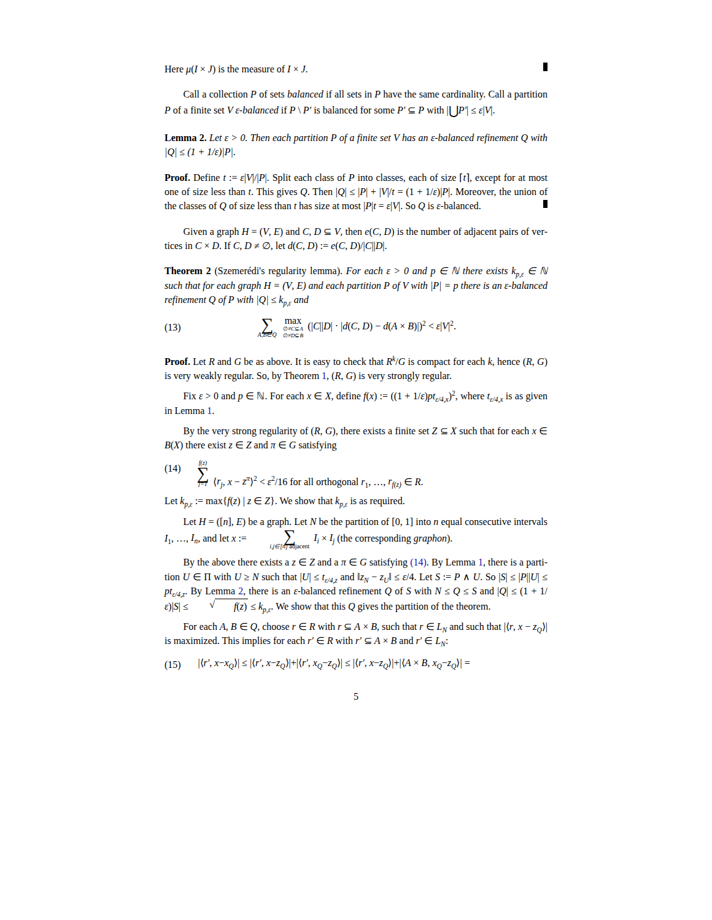Here μ(I × J) is the measure of I × J.
Call a collection P of sets balanced if all sets in P have the same cardinality. Call a partition P of a finite set V ε-balanced if P \ P′ is balanced for some P′ ⊆ P with |⋃P′| ≤ ε|V|.
Lemma 2. Let ε > 0. Then each partition P of a finite set V has an ε-balanced refinement Q with |Q| ≤ (1 + 1/ε)|P|.
Proof. Define t := ε|V|/|P|. Split each class of P into classes, each of size ⌈t⌉, except for at most one of size less than t. This gives Q. Then |Q| ≤ |P| + |V|/t = (1 + 1/ε)|P|. Moreover, the union of the classes of Q of size less than t has size at most |P|t = ε|V|. So Q is ε-balanced.
Given a graph H = (V, E) and C, D ⊆ V, then e(C, D) is the number of adjacent pairs of vertices in C × D. If C, D ≠ ∅, let d(C, D) := e(C, D)/|C||D|.
Theorem 2 (Szemerédi's regularity lemma). For each ε > 0 and p ∈ ℕ there exists kp,ε ∈ ℕ such that for each graph H = (V, E) and each partition P of V with |P| = p there is an ε-balanced refinement Q of P with |Q| ≤ kp,ε and
(13) ∑A,B∈Q max∅≠C⊆A
∅≠D⊆B (|C||D| · |d(C, D) − d(A × B)|)2 < ε|V|2.
Proof. Let R and G be as above. It is easy to check that Rk/G is compact for each k, hence (R, G) is very weakly regular. So, by Theorem 1, (R, G) is very strongly regular.
Fix ε > 0 and p ∈ ℕ. For each x ∈ X, define f(x) := ((1 + 1/ε)ptε/4,x)2, where tε/4,x is as given in Lemma 1.
By the very strong regularity of (R, G), there exists a finite set Z ⊆ X such that for each x ∈ B(X) there exist z ∈ Z and π ∈ G satisfying
(14) f(z)∑j=1 ⟨rj, x − zπ⟩2 < ε2/16 for all orthogonal r1, …, rf(z) ∈ R.
Let kp,ε := max{f(z) | z ∈ Z}. We show that kp,ε is as required.
Let H = ([n], E) be a graph. Let N be the partition of [0, 1] into n equal consecutive intervals I1, …, In, and let x := ∑i,j∈[n] adjacent Ii × Ij (the corresponding graphon).
By the above there exists a z ∈ Z and a π ∈ G satisfying (14). By Lemma 1, there is a partition U ∈ Π with U ≥ N such that |U| ≤ tε/4,z and ‖zN − zU‖ ≤ ε/4. Let S := P ∧ U. So |S| ≤ |P||U| ≤ ptε/4,z. By Lemma 2, there is an ε-balanced refinement Q of S with N ≤ Q ≤ S and |Q| ≤ (1 + 1/ε)|S| ≤ f(z) ≤ kp,ε. We show that this Q gives the partition of the theorem.
For each A, B ∈ Q, choose r ∈ R with r ⊆ A × B, such that r ∈ LN and such that |⟨r, x − zQ⟩| is maximized. This implies for each r′ ∈ R with r′ ⊆ A × B and r′ ∈ LN:
(15) |⟨r′, x−xQ⟩| ≤ |⟨r′, x−zQ⟩|+|⟨r′, xQ−zQ⟩| ≤ |⟨r′, x−zQ⟩|+|⟨A × B, xQ−zQ⟩| =
5